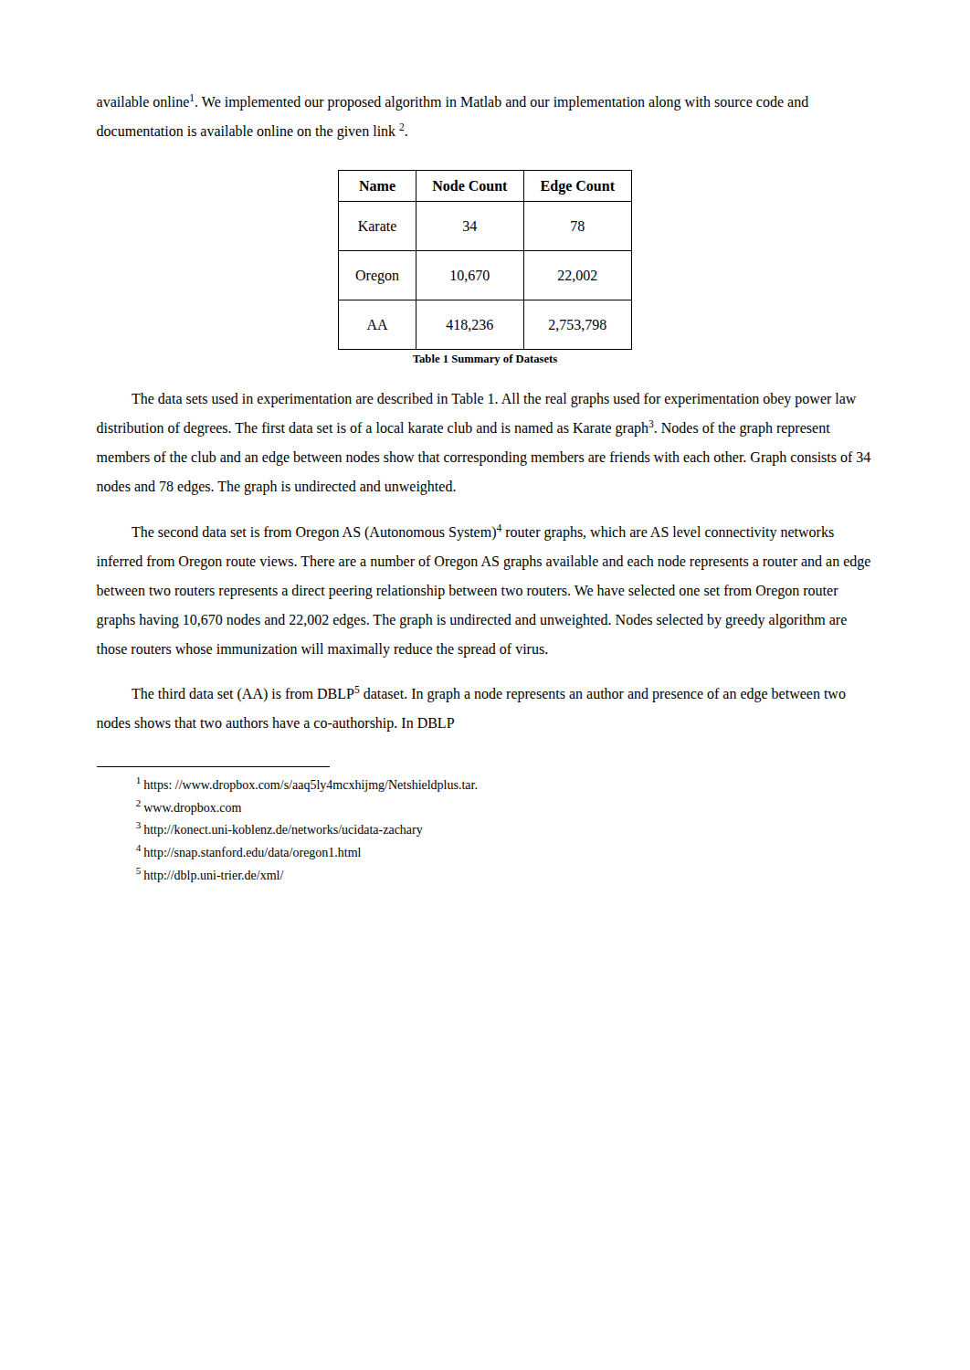available online1. We implemented our proposed algorithm in Matlab and our implementation along with source code and documentation is available online on the given link 2.
| Name | Node Count | Edge Count |
| --- | --- | --- |
| Karate | 34 | 78 |
| Oregon | 10,670 | 22,002 |
| AA | 418,236 | 2,753,798 |
Table 1 Summary of Datasets
The data sets used in experimentation are described in Table 1. All the real graphs used for experimentation obey power law distribution of degrees. The first data set is of a local karate club and is named as Karate graph3. Nodes of the graph represent members of the club and an edge between nodes show that corresponding members are friends with each other. Graph consists of 34 nodes and 78 edges. The graph is undirected and unweighted.
The second data set is from Oregon AS (Autonomous System)4 router graphs, which are AS level connectivity networks inferred from Oregon route views. There are a number of Oregon AS graphs available and each node represents a router and an edge between two routers represents a direct peering relationship between two routers. We have selected one set from Oregon router graphs having 10,670 nodes and 22,002 edges. The graph is undirected and unweighted. Nodes selected by greedy algorithm are those routers whose immunization will maximally reduce the spread of virus.
The third data set (AA) is from DBLP5 dataset. In graph a node represents an author and presence of an edge between two nodes shows that two authors have a co-authorship. In DBLP
1https: //www.dropbox.com/s/aaq5ly4mcxhijmg/Netshieldplus.tar.
2www.dropbox.com
3http://konect.uni-koblenz.de/networks/ucidata-zachary
4http://snap.stanford.edu/data/oregon1.html
5http://dblp.uni-trier.de/xml/